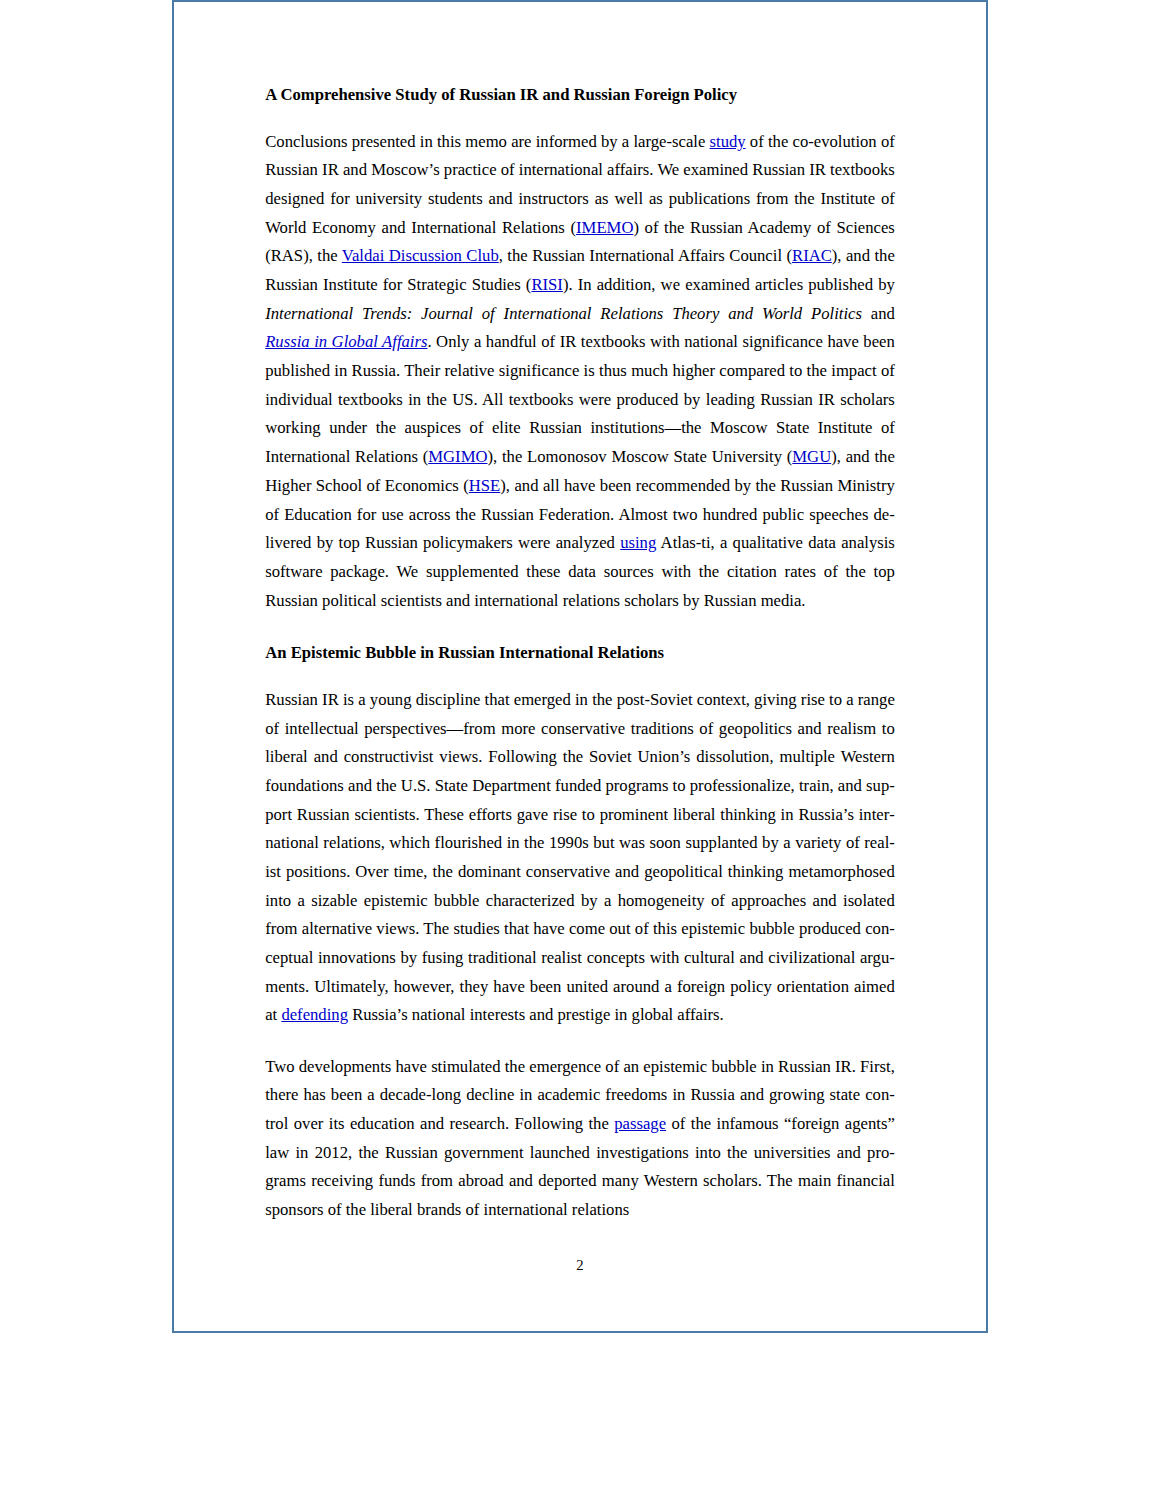A Comprehensive Study of Russian IR and Russian Foreign Policy
Conclusions presented in this memo are informed by a large-scale study of the co-evolution of Russian IR and Moscow’s practice of international affairs. We examined Russian IR textbooks designed for university students and instructors as well as publications from the Institute of World Economy and International Relations (IMEMO) of the Russian Academy of Sciences (RAS), the Valdai Discussion Club, the Russian International Affairs Council (RIAC), and the Russian Institute for Strategic Studies (RISI). In addition, we examined articles published by International Trends: Journal of International Relations Theory and World Politics and Russia in Global Affairs. Only a handful of IR textbooks with national significance have been published in Russia. Their relative significance is thus much higher compared to the impact of individual textbooks in the US. All textbooks were produced by leading Russian IR scholars working under the auspices of elite Russian institutions—the Moscow State Institute of International Relations (MGIMO), the Lomonosov Moscow State University (MGU), and the Higher School of Economics (HSE), and all have been recommended by the Russian Ministry of Education for use across the Russian Federation. Almost two hundred public speeches delivered by top Russian policymakers were analyzed using Atlas-ti, a qualitative data analysis software package. We supplemented these data sources with the citation rates of the top Russian political scientists and international relations scholars by Russian media.
An Epistemic Bubble in Russian International Relations
Russian IR is a young discipline that emerged in the post-Soviet context, giving rise to a range of intellectual perspectives—from more conservative traditions of geopolitics and realism to liberal and constructivist views. Following the Soviet Union’s dissolution, multiple Western foundations and the U.S. State Department funded programs to professionalize, train, and support Russian scientists. These efforts gave rise to prominent liberal thinking in Russia’s international relations, which flourished in the 1990s but was soon supplanted by a variety of realist positions. Over time, the dominant conservative and geopolitical thinking metamorphosed into a sizable epistemic bubble characterized by a homogeneity of approaches and isolated from alternative views. The studies that have come out of this epistemic bubble produced conceptual innovations by fusing traditional realist concepts with cultural and civilizational arguments. Ultimately, however, they have been united around a foreign policy orientation aimed at defending Russia’s national interests and prestige in global affairs.
Two developments have stimulated the emergence of an epistemic bubble in Russian IR. First, there has been a decade-long decline in academic freedoms in Russia and growing state control over its education and research. Following the passage of the infamous “foreign agents” law in 2012, the Russian government launched investigations into the universities and programs receiving funds from abroad and deported many Western scholars. The main financial sponsors of the liberal brands of international relations
2